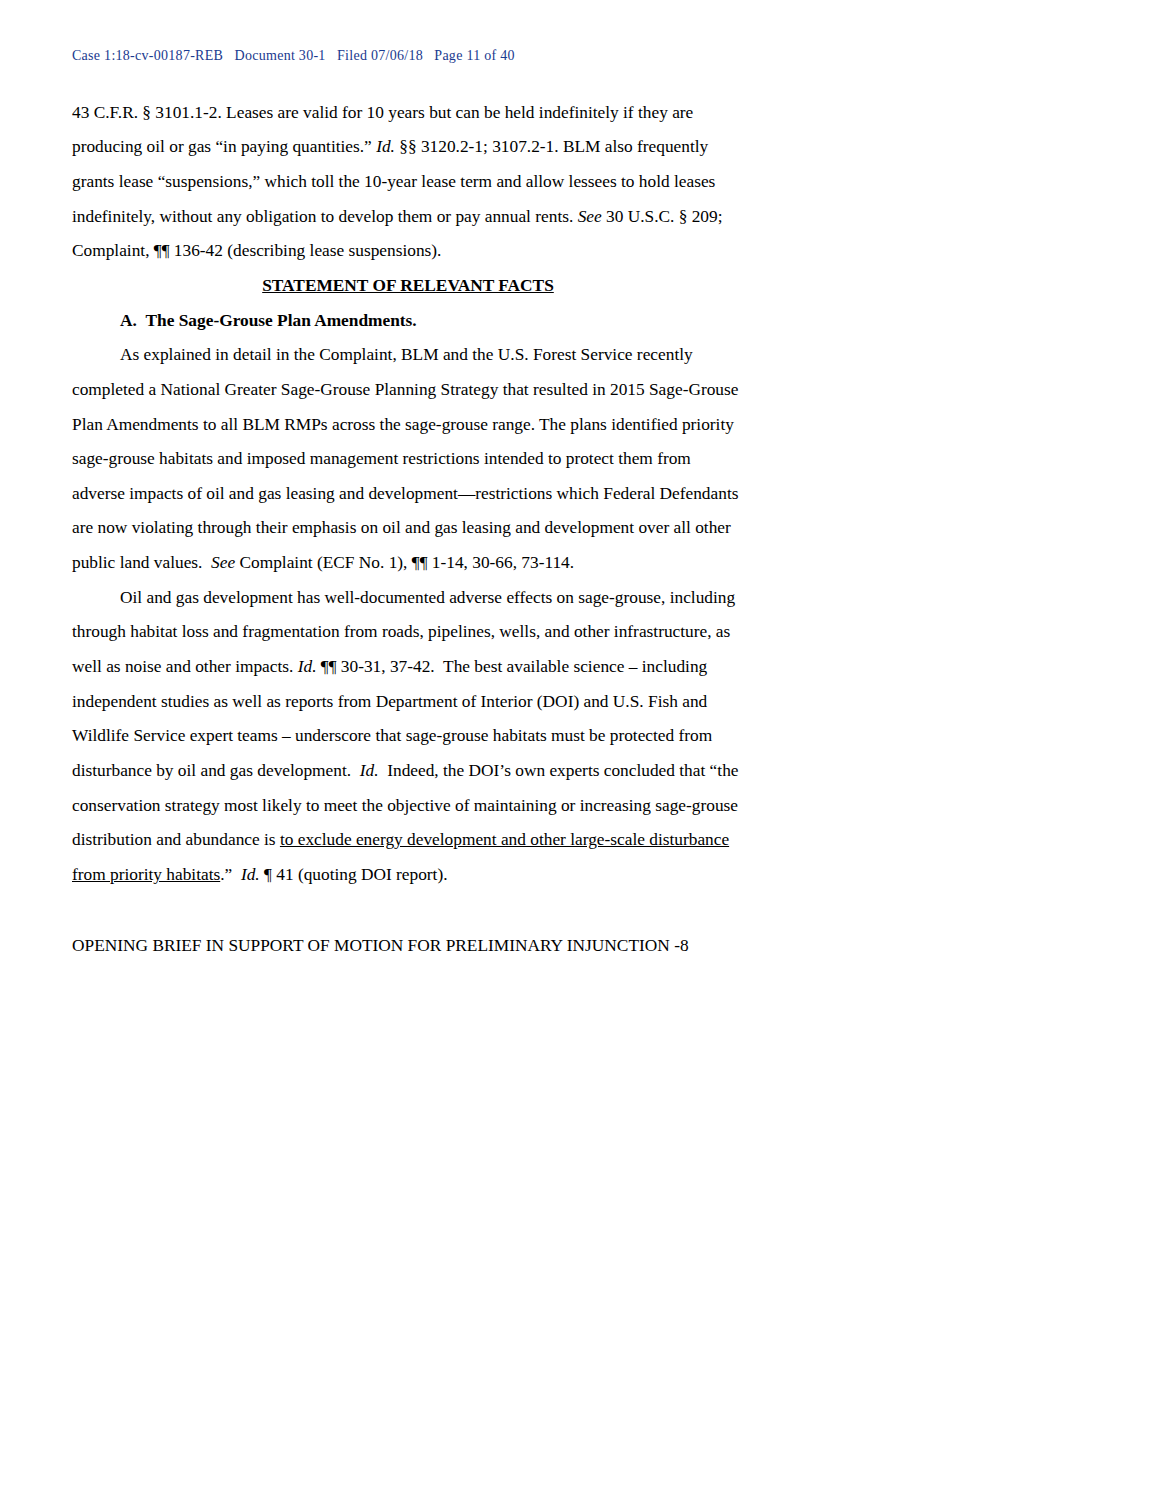Case 1:18-cv-00187-REB Document 30-1 Filed 07/06/18 Page 11 of 40
43 C.F.R. § 3101.1-2. Leases are valid for 10 years but can be held indefinitely if they are producing oil or gas “in paying quantities.” Id. §§ 3120.2-1; 3107.2-1. BLM also frequently grants lease “suspensions,” which toll the 10-year lease term and allow lessees to hold leases indefinitely, without any obligation to develop them or pay annual rents. See 30 U.S.C. § 209; Complaint, ¶¶ 136-42 (describing lease suspensions).
STATEMENT OF RELEVANT FACTS
A. The Sage-Grouse Plan Amendments.
As explained in detail in the Complaint, BLM and the U.S. Forest Service recently completed a National Greater Sage-Grouse Planning Strategy that resulted in 2015 Sage-Grouse Plan Amendments to all BLM RMPs across the sage-grouse range. The plans identified priority sage-grouse habitats and imposed management restrictions intended to protect them from adverse impacts of oil and gas leasing and development—restrictions which Federal Defendants are now violating through their emphasis on oil and gas leasing and development over all other public land values. See Complaint (ECF No. 1), ¶¶ 1-14, 30-66, 73-114.
Oil and gas development has well-documented adverse effects on sage-grouse, including through habitat loss and fragmentation from roads, pipelines, wells, and other infrastructure, as well as noise and other impacts. Id. ¶¶ 30-31, 37-42. The best available science – including independent studies as well as reports from Department of Interior (DOI) and U.S. Fish and Wildlife Service expert teams – underscore that sage-grouse habitats must be protected from disturbance by oil and gas development. Id. Indeed, the DOI’s own experts concluded that “the conservation strategy most likely to meet the objective of maintaining or increasing sage-grouse distribution and abundance is to exclude energy development and other large-scale disturbance from priority habitats.” Id. ¶ 41 (quoting DOI report).
OPENING BRIEF IN SUPPORT OF MOTION FOR PRELIMINARY INJUNCTION - 8